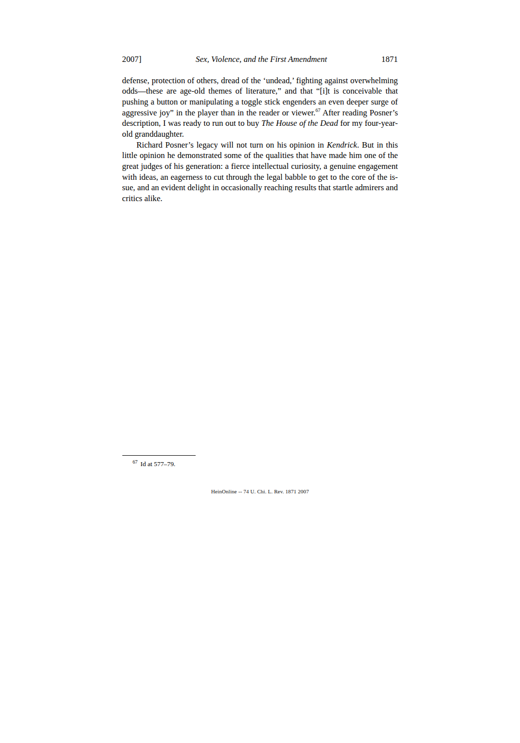2007] Sex, Violence, and the First Amendment 1871
defense, protection of others, dread of the ‘undead,’ fighting against overwhelming odds—these are age-old themes of literature,” and that “[i]t is conceivable that pushing a button or manipulating a toggle stick engenders an even deeper surge of aggressive joy” in the player than in the reader or viewer.67 After reading Posner’s description, I was ready to run out to buy The House of the Dead for my four-year-old granddaughter.
Richard Posner’s legacy will not turn on his opinion in Kendrick. But in this little opinion he demonstrated some of the qualities that have made him one of the great judges of his generation: a fierce intellectual curiosity, a genuine engagement with ideas, an eagerness to cut through the legal babble to get to the core of the issue, and an evident delight in occasionally reaching results that startle admirers and critics alike.
67Id at 577–79.
HeinOnline -- 74 U. Chi. L. Rev. 1871 2007